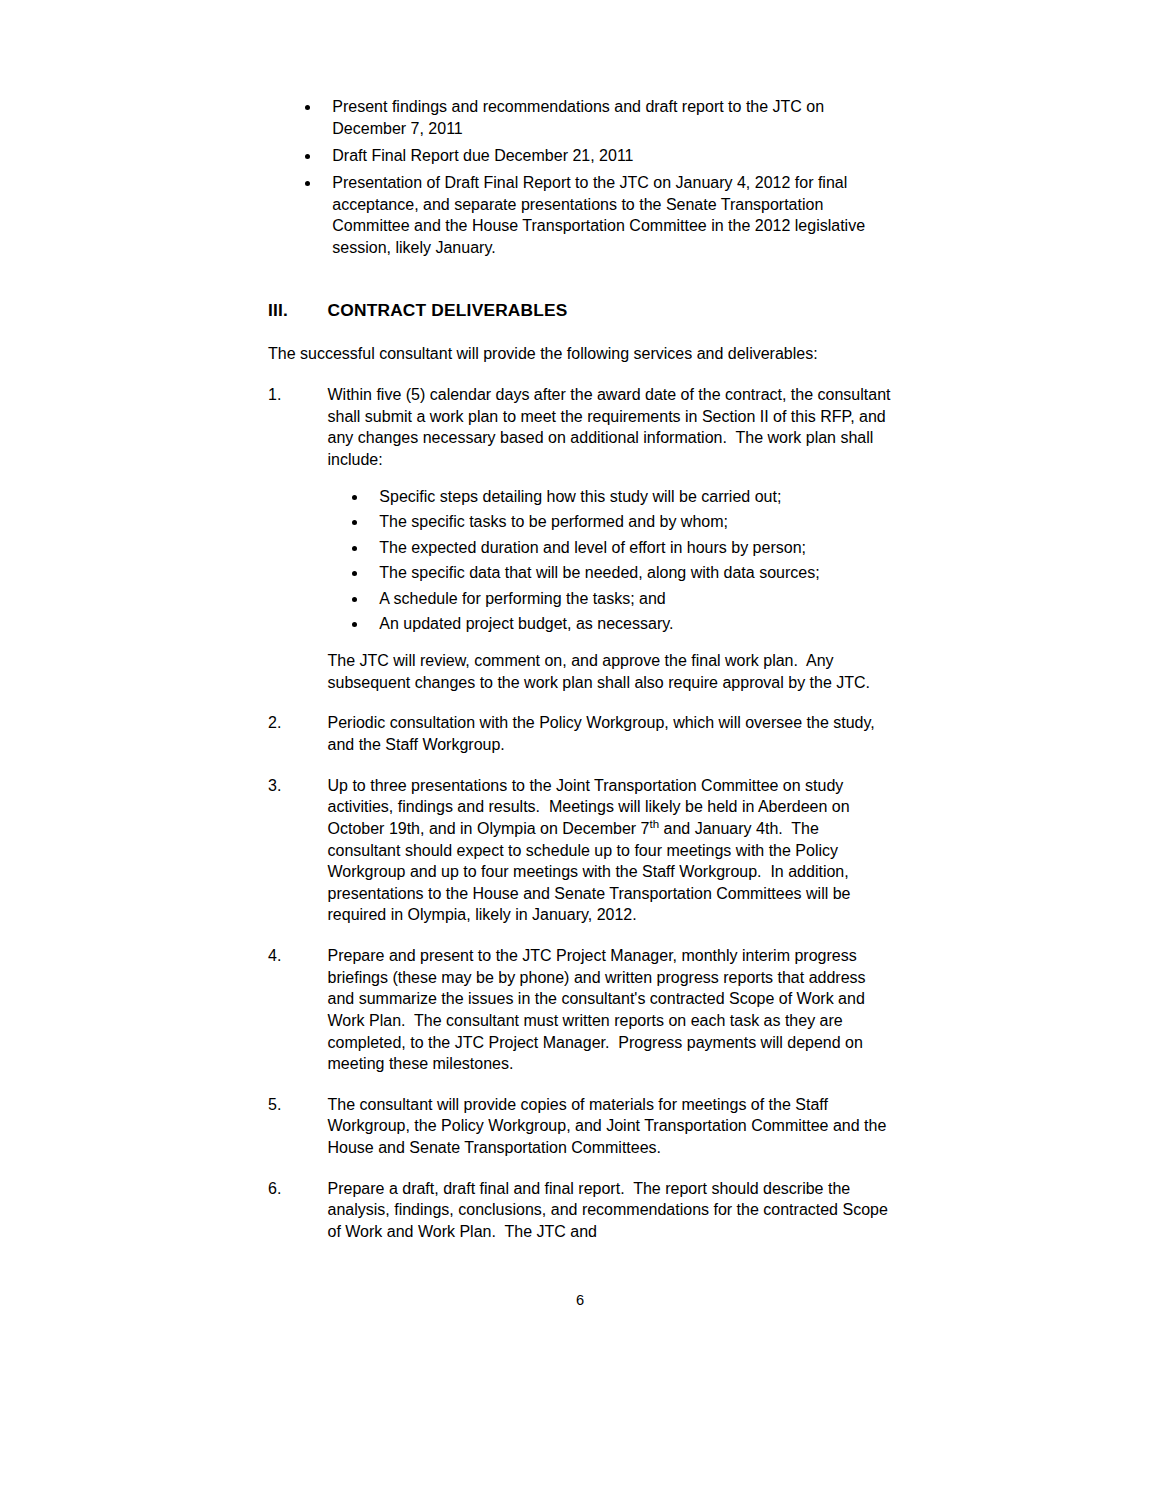Present findings and recommendations and draft report to the JTC on December 7, 2011
Draft Final Report due December 21, 2011
Presentation of Draft Final Report to the JTC on January 4, 2012 for final acceptance, and separate presentations to the Senate Transportation Committee and the House Transportation Committee in the 2012 legislative session, likely January.
III. CONTRACT DELIVERABLES
The successful consultant will provide the following services and deliverables:
1.
Within five (5) calendar days after the award date of the contract, the consultant shall submit a work plan to meet the requirements in Section II of this RFP, and any changes necessary based on additional information. The work plan shall include:
Specific steps detailing how this study will be carried out;
The specific tasks to be performed and by whom;
The expected duration and level of effort in hours by person;
The specific data that will be needed, along with data sources;
A schedule for performing the tasks; and
An updated project budget, as necessary.
The JTC will review, comment on, and approve the final work plan. Any subsequent changes to the work plan shall also require approval by the JTC.
2.
Periodic consultation with the Policy Workgroup, which will oversee the study, and the Staff Workgroup.
3.
Up to three presentations to the Joint Transportation Committee on study activities, findings and results. Meetings will likely be held in Aberdeen on October 19th, and in Olympia on December 7th and January 4th. The consultant should expect to schedule up to four meetings with the Policy Workgroup and up to four meetings with the Staff Workgroup. In addition, presentations to the House and Senate Transportation Committees will be required in Olympia, likely in January, 2012.
4.
Prepare and present to the JTC Project Manager, monthly interim progress briefings (these may be by phone) and written progress reports that address and summarize the issues in the consultant's contracted Scope of Work and Work Plan. The consultant must written reports on each task as they are completed, to the JTC Project Manager. Progress payments will depend on meeting these milestones.
5.
The consultant will provide copies of materials for meetings of the Staff Workgroup, the Policy Workgroup, and Joint Transportation Committee and the House and Senate Transportation Committees.
6.
Prepare a draft, draft final and final report. The report should describe the analysis, findings, conclusions, and recommendations for the contracted Scope of Work and Work Plan. The JTC and
6